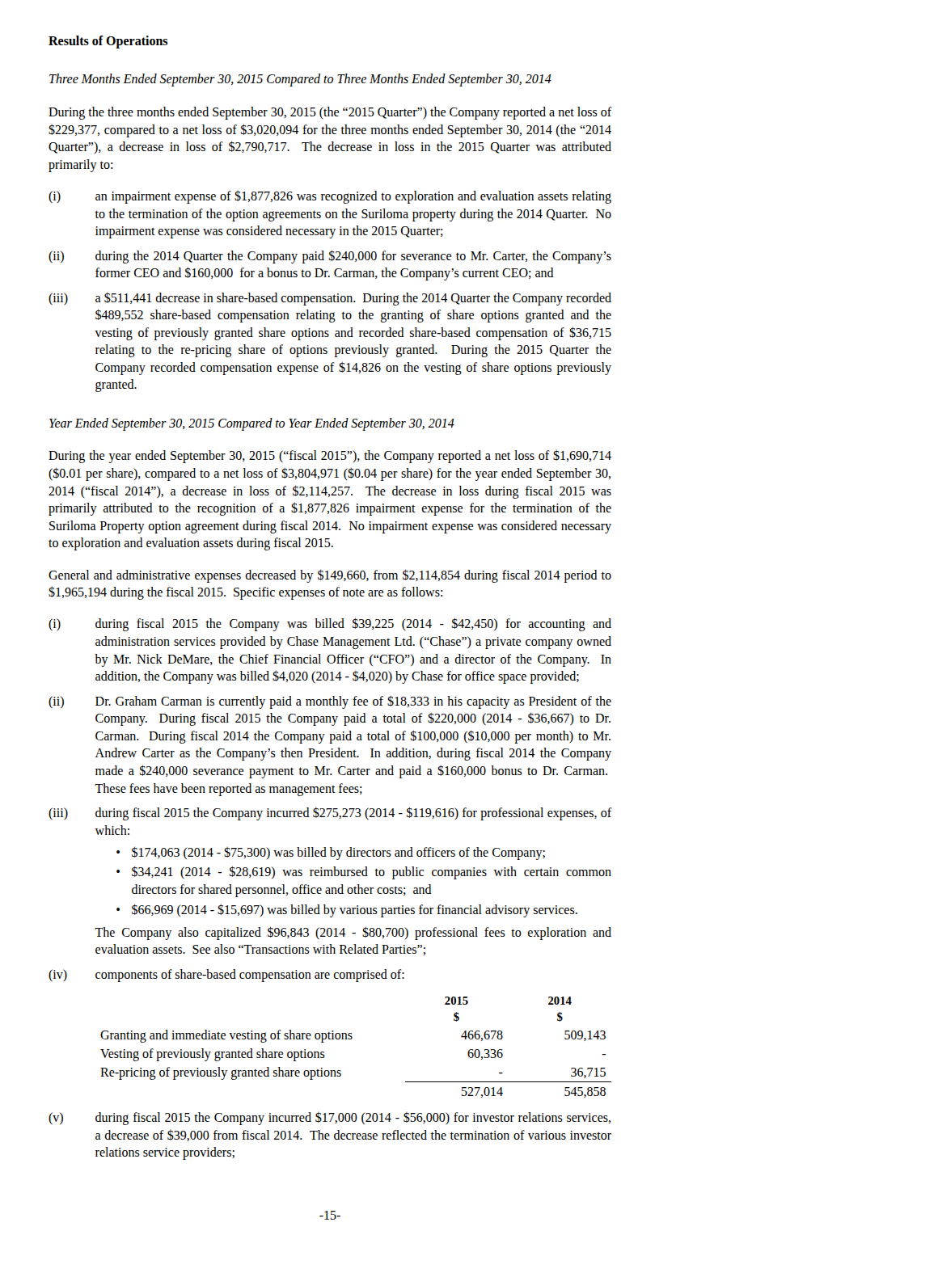Results of Operations
Three Months Ended September 30, 2015 Compared to Three Months Ended September 30, 2014
During the three months ended September 30, 2015 (the “2015 Quarter”) the Company reported a net loss of $229,377, compared to a net loss of $3,020,094 for the three months ended September 30, 2014 (the “2014 Quarter”), a decrease in loss of $2,790,717. The decrease in loss in the 2015 Quarter was attributed primarily to:
an impairment expense of $1,877,826 was recognized to exploration and evaluation assets relating to the termination of the option agreements on the Suriloma property during the 2014 Quarter. No impairment expense was considered necessary in the 2015 Quarter;
during the 2014 Quarter the Company paid $240,000 for severance to Mr. Carter, the Company’s former CEO and $160,000 for a bonus to Dr. Carman, the Company’s current CEO; and
a $511,441 decrease in share-based compensation. During the 2014 Quarter the Company recorded $489,552 share-based compensation relating to the granting of share options granted and the vesting of previously granted share options and recorded share-based compensation of $36,715 relating to the re-pricing share of options previously granted. During the 2015 Quarter the Company recorded compensation expense of $14,826 on the vesting of share options previously granted.
Year Ended September 30, 2015 Compared to Year Ended September 30, 2014
During the year ended September 30, 2015 (“fiscal 2015”), the Company reported a net loss of $1,690,714 ($0.01 per share), compared to a net loss of $3,804,971 ($0.04 per share) for the year ended September 30, 2014 (“fiscal 2014”), a decrease in loss of $2,114,257. The decrease in loss during fiscal 2015 was primarily attributed to the recognition of a $1,877,826 impairment expense for the termination of the Suriloma Property option agreement during fiscal 2014. No impairment expense was considered necessary to exploration and evaluation assets during fiscal 2015.
General and administrative expenses decreased by $149,660, from $2,114,854 during fiscal 2014 period to $1,965,194 during the fiscal 2015. Specific expenses of note are as follows:
during fiscal 2015 the Company was billed $39,225 (2014 - $42,450) for accounting and administration services provided by Chase Management Ltd. (“Chase”) a private company owned by Mr. Nick DeMare, the Chief Financial Officer (“CFO”) and a director of the Company. In addition, the Company was billed $4,020 (2014 - $4,020) by Chase for office space provided;
Dr. Graham Carman is currently paid a monthly fee of $18,333 in his capacity as President of the Company. During fiscal 2015 the Company paid a total of $220,000 (2014 - $36,667) to Dr. Carman. During fiscal 2014 the Company paid a total of $100,000 ($10,000 per month) to Mr. Andrew Carter as the Company’s then President. In addition, during fiscal 2014 the Company made a $240,000 severance payment to Mr. Carter and paid a $160,000 bonus to Dr. Carman. These fees have been reported as management fees;
during fiscal 2015 the Company incurred $275,273 (2014 - $119,616) for professional expenses, of which:
$174,063 (2014 - $75,300) was billed by directors and officers of the Company;
$34,241 (2014 - $28,619) was reimbursed to public companies with certain common directors for shared personnel, office and other costs; and
$66,969 (2014 - $15,697) was billed by various parties for financial advisory services.
The Company also capitalized $96,843 (2014 - $80,700) professional fees to exploration and evaluation assets. See also “Transactions with Related Parties”;
components of share-based compensation are comprised of:
| | 2015 $ | 2014 $ |
| --- | --- | --- |
| Granting and immediate vesting of share options | 466,678 | 509,143 |
| Vesting of previously granted share options | 60,336 | - |
| Re-pricing of previously granted share options | - | 36,715 |
| | 527,014 | 545,858 |
during fiscal 2015 the Company incurred $17,000 (2014 - $56,000) for investor relations services, a decrease of $39,000 from fiscal 2014. The decrease reflected the termination of various investor relations service providers;
-15-